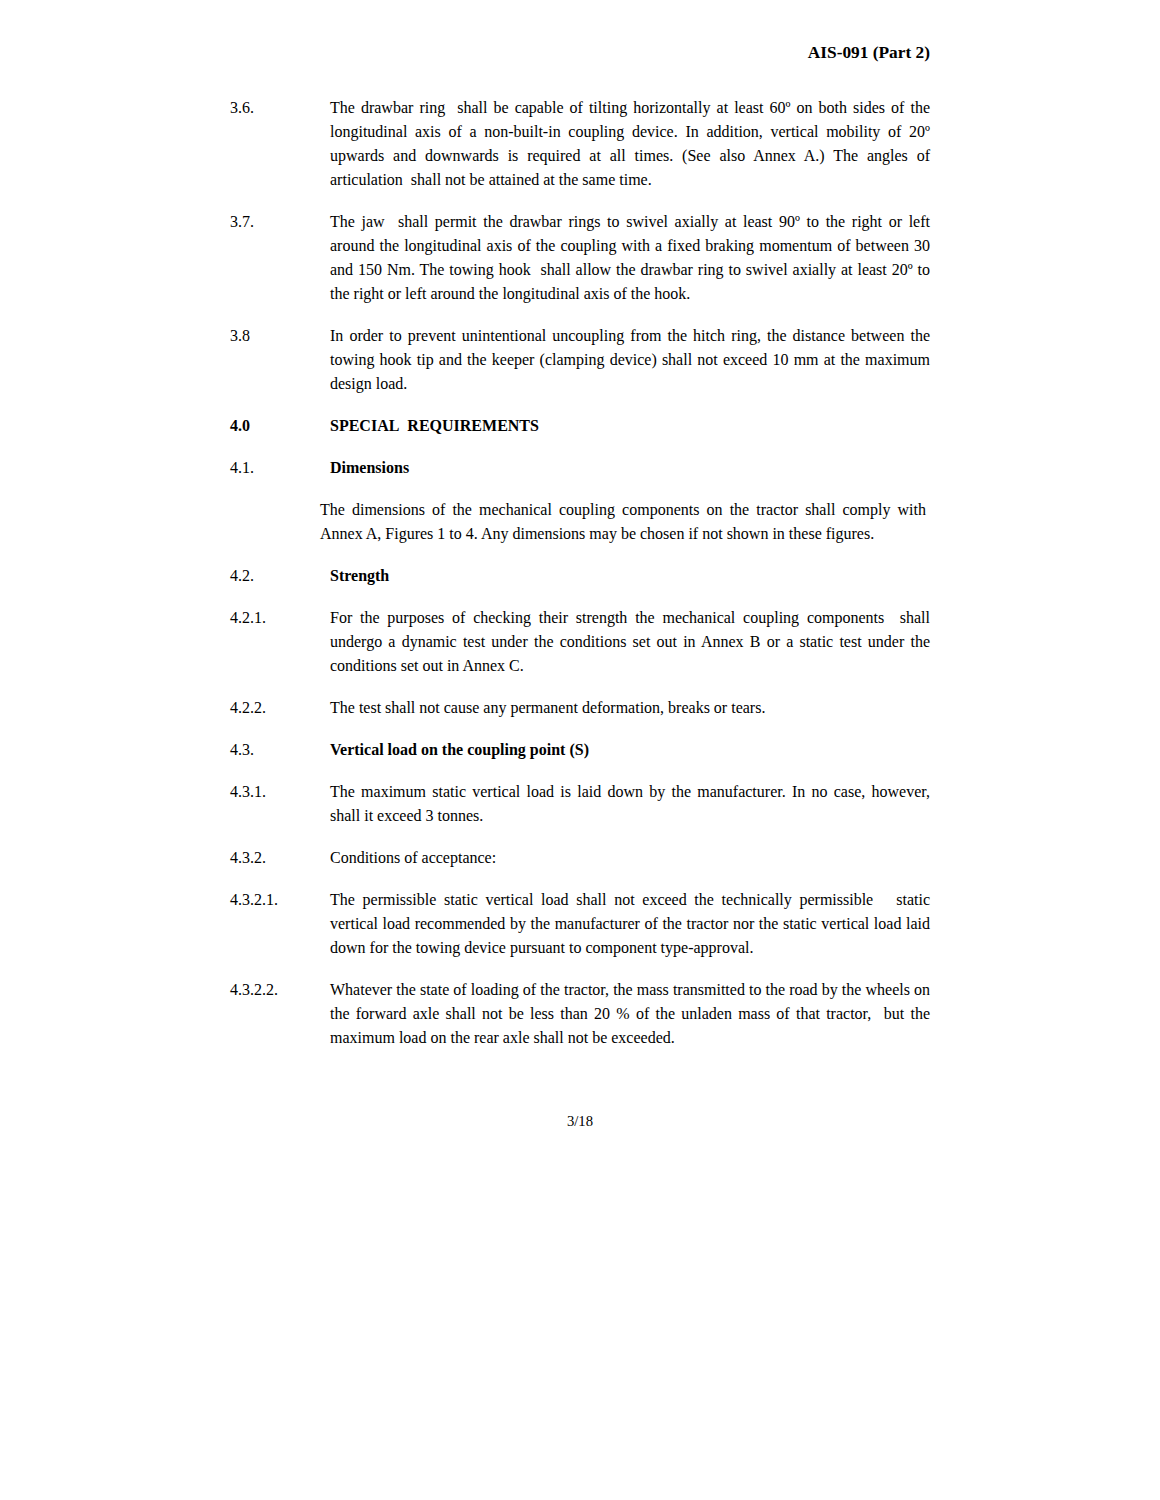AIS-091 (Part 2)
3.6.
The drawbar ring shall be capable of tilting horizontally at least 60º on both sides of the longitudinal axis of a non-built-in coupling device. In addition, vertical mobility of 20º upwards and downwards is required at all times. (See also Annex A.) The angles of articulation shall not be attained at the same time.
3.7.
The jaw shall permit the drawbar rings to swivel axially at least 90º to the right or left around the longitudinal axis of the coupling with a fixed braking momentum of between 30 and 150 Nm. The towing hook shall allow the drawbar ring to swivel axially at least 20º to the right or left around the longitudinal axis of the hook.
3.8
In order to prevent unintentional uncoupling from the hitch ring, the distance between the towing hook tip and the keeper (clamping device) shall not exceed 10 mm at the maximum design load.
4.0
SPECIAL REQUIREMENTS
4.1.
Dimensions
The dimensions of the mechanical coupling components on the tractor shall comply with Annex A, Figures 1 to 4. Any dimensions may be chosen if not shown in these figures.
4.2.
Strength
4.2.1.
For the purposes of checking their strength the mechanical coupling components shall undergo a dynamic test under the conditions set out in Annex B or a static test under the conditions set out in Annex C.
4.2.2.
The test shall not cause any permanent deformation, breaks or tears.
4.3.
Vertical load on the coupling point (S)
4.3.1.
The maximum static vertical load is laid down by the manufacturer. In no case, however, shall it exceed 3 tonnes.
4.3.2.
Conditions of acceptance:
4.3.2.1.
The permissible static vertical load shall not exceed the technically permissible static vertical load recommended by the manufacturer of the tractor nor the static vertical load laid down for the towing device pursuant to component type-approval.
4.3.2.2.
Whatever the state of loading of the tractor, the mass transmitted to the road by the wheels on the forward axle shall not be less than 20 % of the unladen mass of that tractor, but the maximum load on the rear axle shall not be exceeded.
3/18